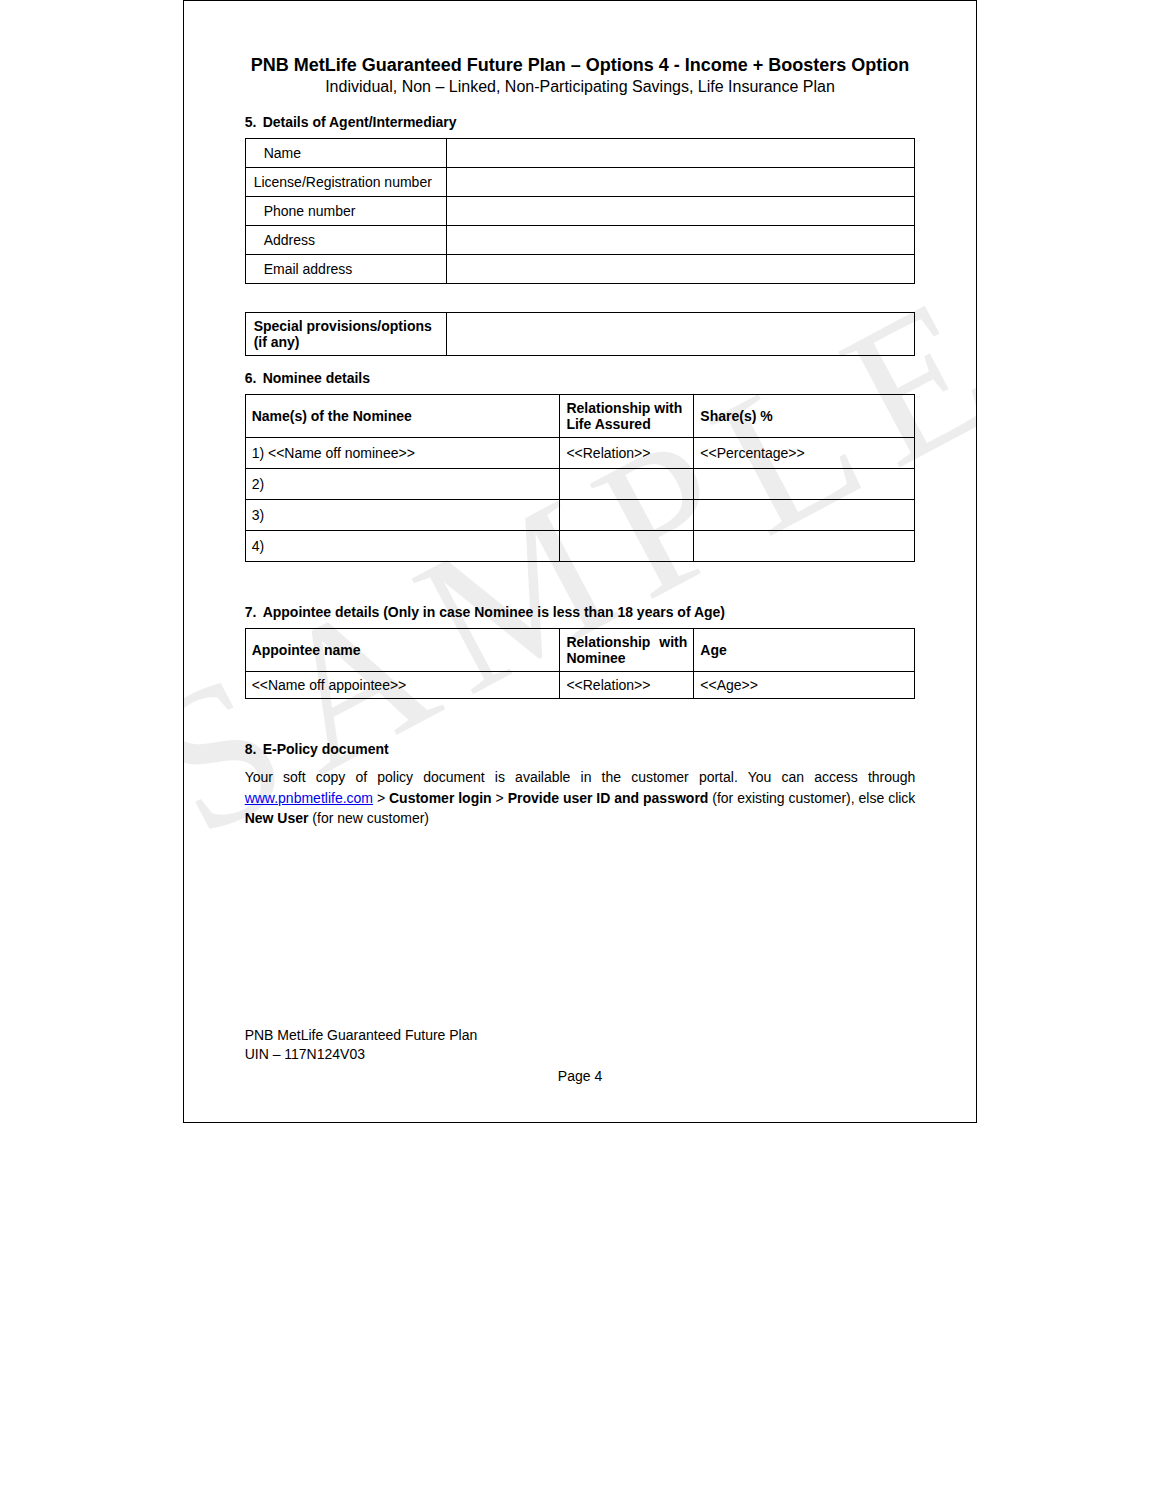SAMPLE
PNB MetLife Guaranteed Future Plan – Options 4 - Income + Boosters Option
Individual, Non – Linked, Non-Participating Savings, Life Insurance Plan
5. Details of Agent/Intermediary
| Name | |
| License/Registration number | |
| Phone number | |
| Address | |
| Email address | |
| Special provisions/options (if any) | |
6. Nominee details
| Name(s) of the Nominee | Relationship with Life Assured | Share(s) % |
| --- | --- | --- |
| 1) <<Name off nominee>> | <<Relation>> | <<Percentage>> |
| 2) | | |
| 3) | | |
| 4) | | |
7. Appointee details (Only in case Nominee is less than 18 years of Age)
| Appointee name | Relationship with Nominee | Age |
| --- | --- | --- |
| <<Name off appointee>> | <<Relation>> | <<Age>> |
8. E-Policy document
Your soft copy of policy document is available in the customer portal. You can access through www.pnbmetlife.com > Customer login > Provide user ID and password (for existing customer), else click New User (for new customer)
PNB MetLife Guaranteed Future Plan
UIN – 117N124V03
Page 4